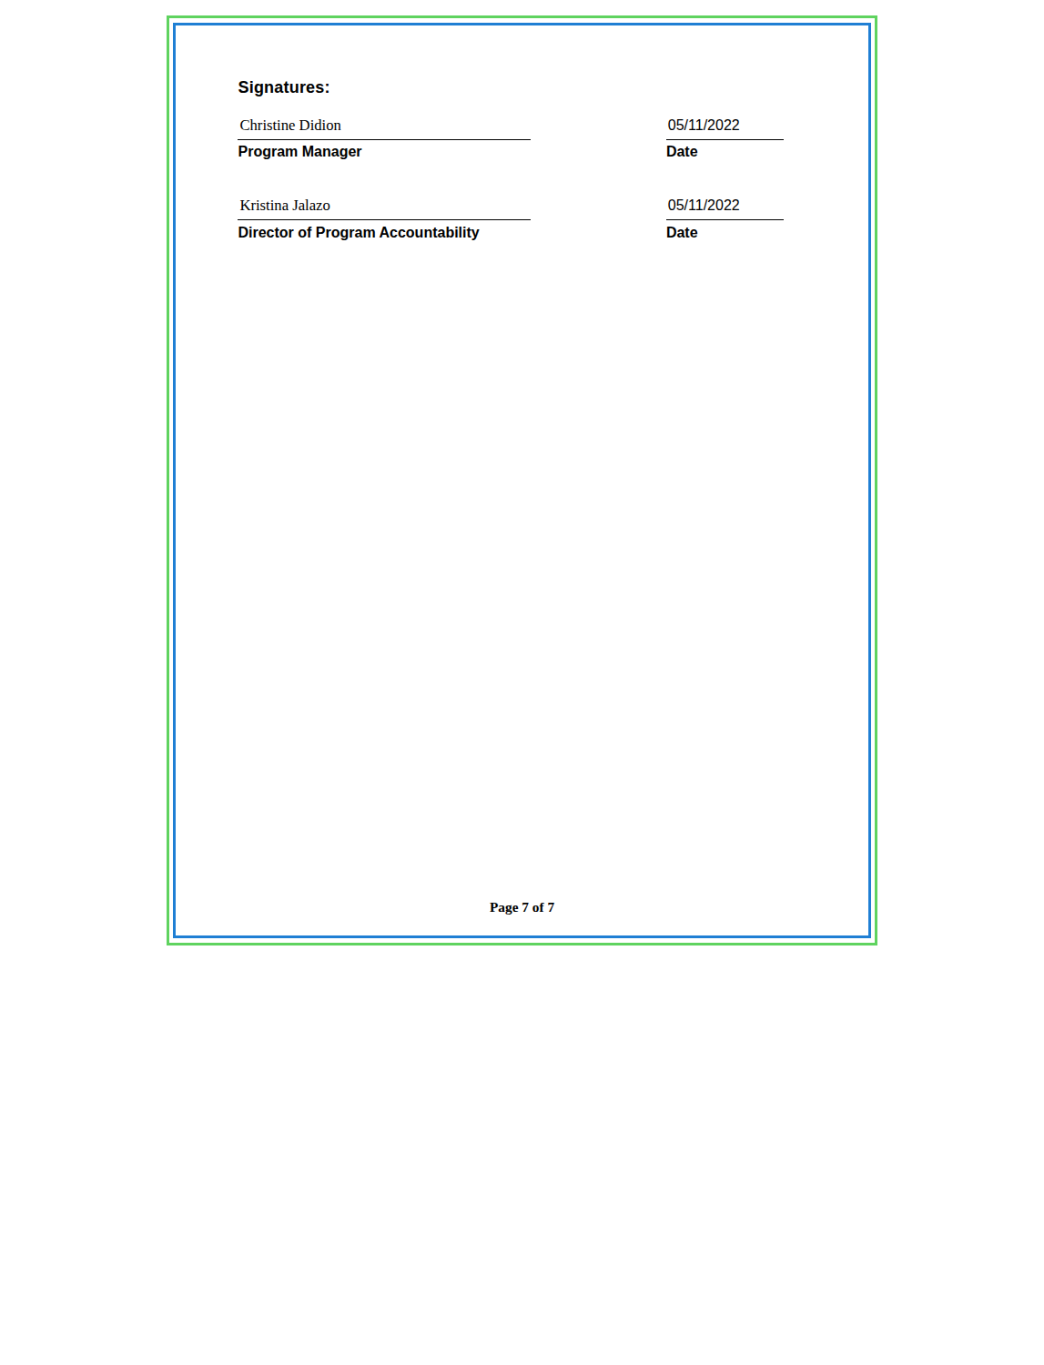Signatures:
Christine Didion
05/11/2022
Program Manager
Date
Kristina Jalazo
05/11/2022
Director of Program Accountability
Date
Page 7 of 7